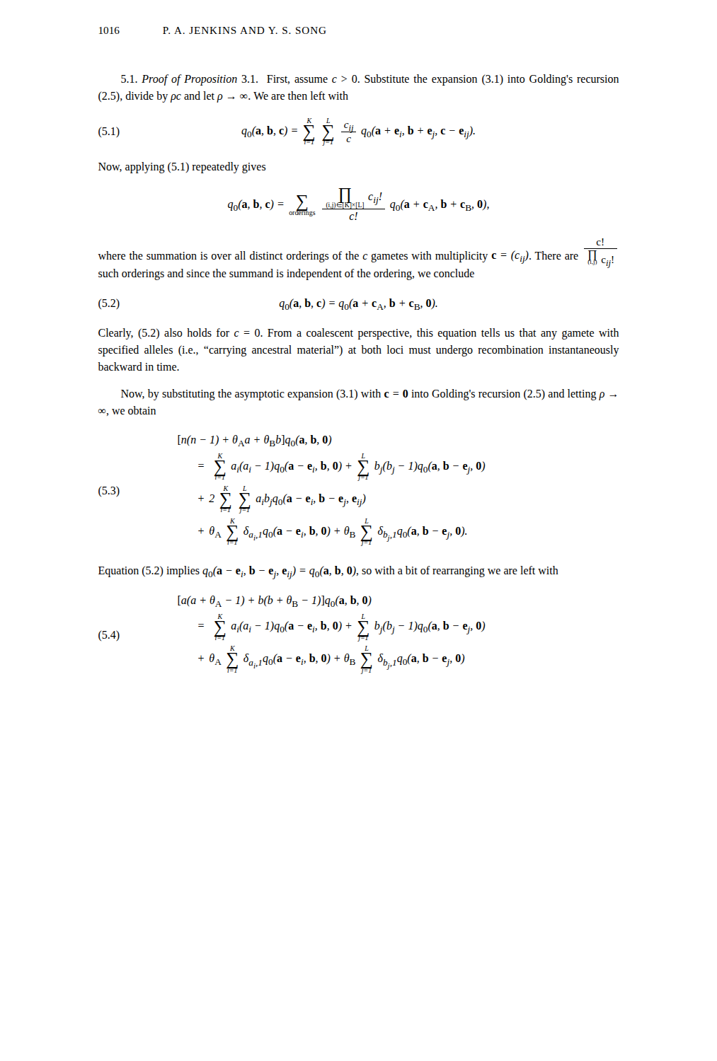1016 P. A. JENKINS AND Y. S. SONG
5.1. Proof of Proposition 3.1. First, assume c > 0. Substitute the expansion (3.1) into Golding's recursion (2.5), divide by ρc and let ρ ∞. We are then left with
(5.1) q0(a, b, c) = K∑i=1 L∑j=1 cij c q0(a + ei, b + ej, c − eij).
Now, applying (5.1) repeatedly gives
q0(a, b, c) = ∑orderings ∏(i,j)∈[K]×[L] cij!c! q0(a + cA, b + cB, 0),
where the summation is over all distinct orderings of the c gametes with multiplicity c = (cij). There are c!∏(i,j) cij! such orderings and since the summand is independent of the ordering, we conclude
(5.2) q0(a, b, c) = q0(a + cA, b + cB, 0).
Clearly, (5.2) also holds for c = 0. From a coalescent perspective, this equation tells us that any gamete with specified alleles (i.e., “carrying ancestral material”) at both loci must undergo recombination instantaneously backward in time.
Now, by substituting the asymptotic expansion (3.1) with c = 0 into Golding's recursion (2.5) and letting ρ ∞, we obtain
(5.3) [n(n − 1) + θAa + θBb] q0(a, b, 0) = K∑i=1 ai(ai − 1)q0(a − ei, b, 0) + L∑j=1 bj(bj − 1)q0(a, b − ej, 0) +2 K∑i=1 L∑j=1 aibjq0(a − ei, b − ej, eij) +θA K∑i=1 δai,1q0(a − ei, b, 0) + θB L∑j=1 δbj,1q0(a, b − ej, 0).
Equation (5.2) implies q0(a − ei, b − ej, eij) = q0(a, b, 0), so with a bit of rearranging we are left with
(5.4) [a(a + θA − 1) + b(b + θB − 1)] q0(a, b, 0) = K∑i=1 ai(ai − 1)q0(a − ei, b, 0) + L∑j=1 bj(bj − 1)q0(a, b − ej, 0) +θA K∑i=1 δai,1q0(a − ei, b, 0) + θB L∑j=1 δbj,1q0(a, b − ej, 0)